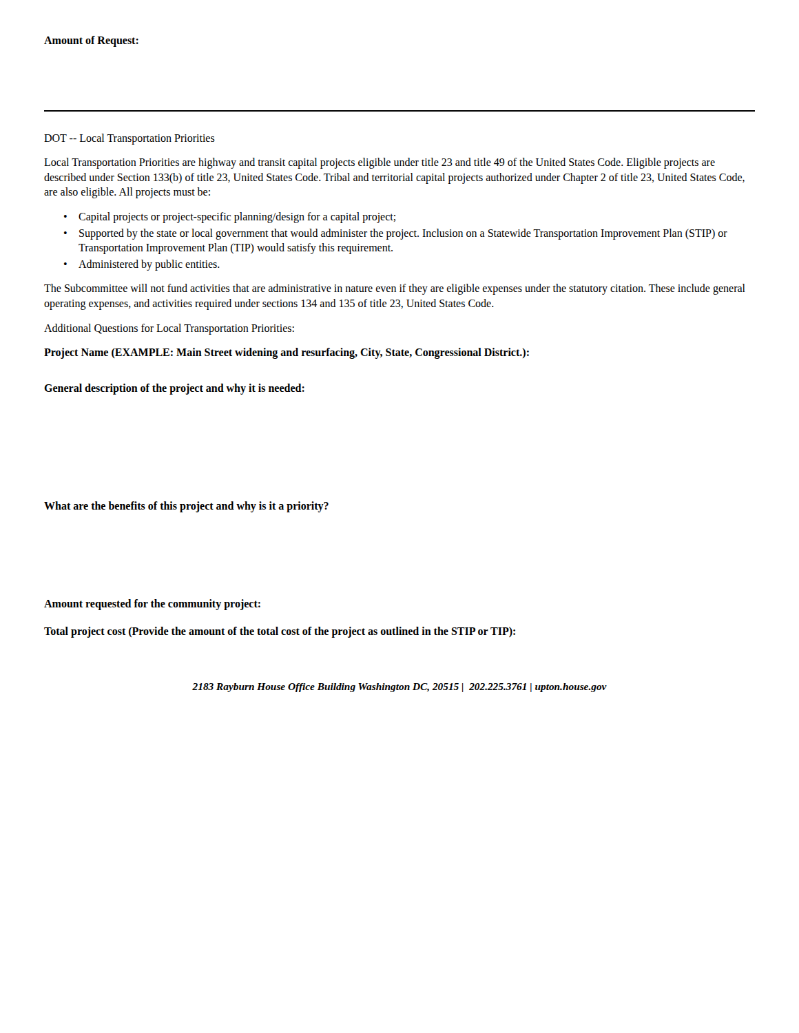Amount of Request:
DOT -- Local Transportation Priorities
Local Transportation Priorities are highway and transit capital projects eligible under title 23 and title 49 of the United States Code. Eligible projects are described under Section 133(b) of title 23, United States Code. Tribal and territorial capital projects authorized under Chapter 2 of title 23, United States Code, are also eligible. All projects must be:
Capital projects or project-specific planning/design for a capital project;
Supported by the state or local government that would administer the project. Inclusion on a Statewide Transportation Improvement Plan (STIP) or Transportation Improvement Plan (TIP) would satisfy this requirement.
Administered by public entities.
The Subcommittee will not fund activities that are administrative in nature even if they are eligible expenses under the statutory citation. These include general operating expenses, and activities required under sections 134 and 135 of title 23, United States Code.
Additional Questions for Local Transportation Priorities:
Project Name (EXAMPLE: Main Street widening and resurfacing, City, State, Congressional District.):
General description of the project and why it is needed:
What are the benefits of this project and why is it a priority?
Amount requested for the community project:
Total project cost (Provide the amount of the total cost of the project as outlined in the STIP or TIP):
2183 Rayburn House Office Building Washington DC, 20515 | 202.225.3761 | upton.house.gov